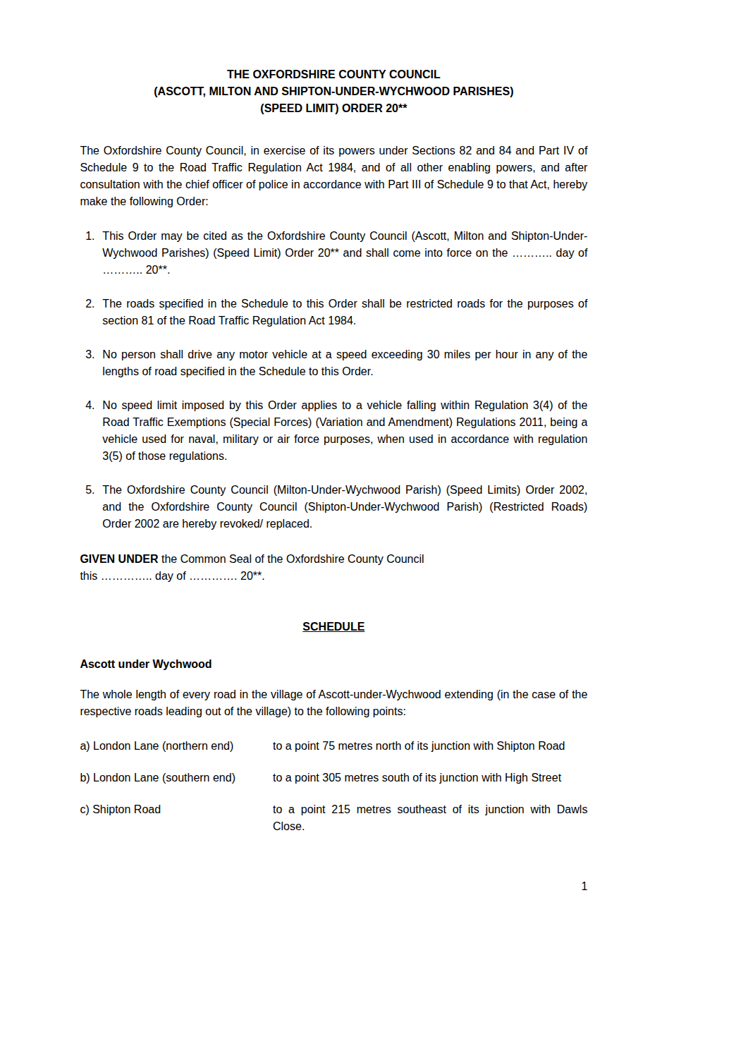THE OXFORDSHIRE COUNTY COUNCIL
(ASCOTT, MILTON AND SHIPTON-UNDER-WYCHWOOD PARISHES)
(SPEED LIMIT) ORDER 20**
The Oxfordshire County Council, in exercise of its powers under Sections 82 and 84 and Part IV of Schedule 9 to the Road Traffic Regulation Act 1984, and of all other enabling powers, and after consultation with the chief officer of police in accordance with Part III of Schedule 9 to that Act, hereby make the following Order:
This Order may be cited as the Oxfordshire County Council (Ascott, Milton and Shipton-Under-Wychwood Parishes) (Speed Limit) Order 20** and shall come into force on the ……….. day of ……….. 20**.
The roads specified in the Schedule to this Order shall be restricted roads for the purposes of section 81 of the Road Traffic Regulation Act 1984.
No person shall drive any motor vehicle at a speed exceeding 30 miles per hour in any of the lengths of road specified in the Schedule to this Order.
No speed limit imposed by this Order applies to a vehicle falling within Regulation 3(4) of the Road Traffic Exemptions (Special Forces) (Variation and Amendment) Regulations 2011, being a vehicle used for naval, military or air force purposes, when used in accordance with regulation 3(5) of those regulations.
The Oxfordshire County Council (Milton-Under-Wychwood Parish) (Speed Limits) Order 2002, and the Oxfordshire County Council (Shipton-Under-Wychwood Parish) (Restricted Roads) Order 2002 are hereby revoked/ replaced.
GIVEN UNDER the Common Seal of the Oxfordshire County Council
this ………….. day of …………. 20**.
SCHEDULE
Ascott under Wychwood
The whole length of every road in the village of Ascott-under-Wychwood extending (in the case of the respective roads leading out of the village) to the following points:
| a) London Lane (northern end) | to a point 75 metres north of its junction with Shipton Road |
| b) London Lane (southern end) | to a point 305 metres south of its junction with High Street |
| c) Shipton Road | to a point 215 metres southeast of its junction with Dawls Close. |
1